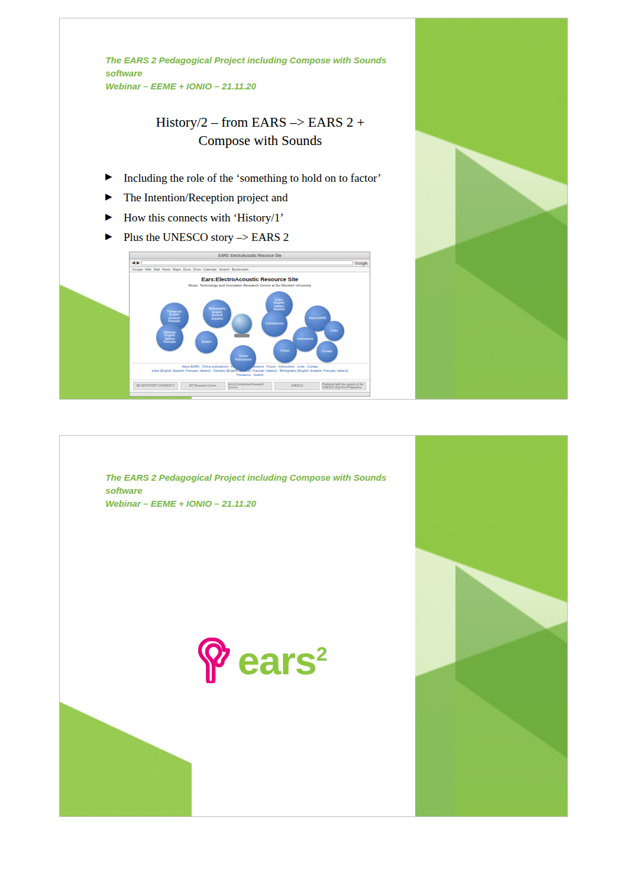The EARS 2 Pedagogical Project including Compose with Sounds software
Webinar – EEME + IONIO – 21.11.20
History/2 – from EARS –> EARS 2 +
Compose with Sounds
Including the role of the ‘something to hold on to factor’
The Intention/Reception project and
How this connects with ‘History/1’
Plus the UNESCO story –> EARS 2
EARS: ElectroAcoustic Resource Site
◀▶ Google
Google Wiki Mail News Maps Docs Drive Calendar Search Bookmarks
Ears:ElectroAcoustic Resource Site
Music, Technology and Innovation Research Centre at De Montfort University
Index
English
Italiano
Español
About EARS
Links
Thesaurus
English
Deutsch
Français
Bibliography
English
Deutsch
Español
Glossary
English
Italiano
Français
Search
Contributions
Instructions
Future
Contact
Online
Publications
About EARS · Online publications · Partners · Contributions · Future · Instructions · Links · Contact
Index [English, Español, Français, Italiano] · Glossary [English, Español, Français, Italiano] · Bibliography [English, Español, Français, Italiano]
Thesaurus · Search
DE MONTFORT UNIVERSITY
MTI Research Centre
Arts & Humanities Research Council
UNESCO
Published with the support of the UNESCO Digi-Arts Programme
The EARS 2 Pedagogical Project including Compose with Sounds software
Webinar – EEME + IONIO – 21.11.20
ears2